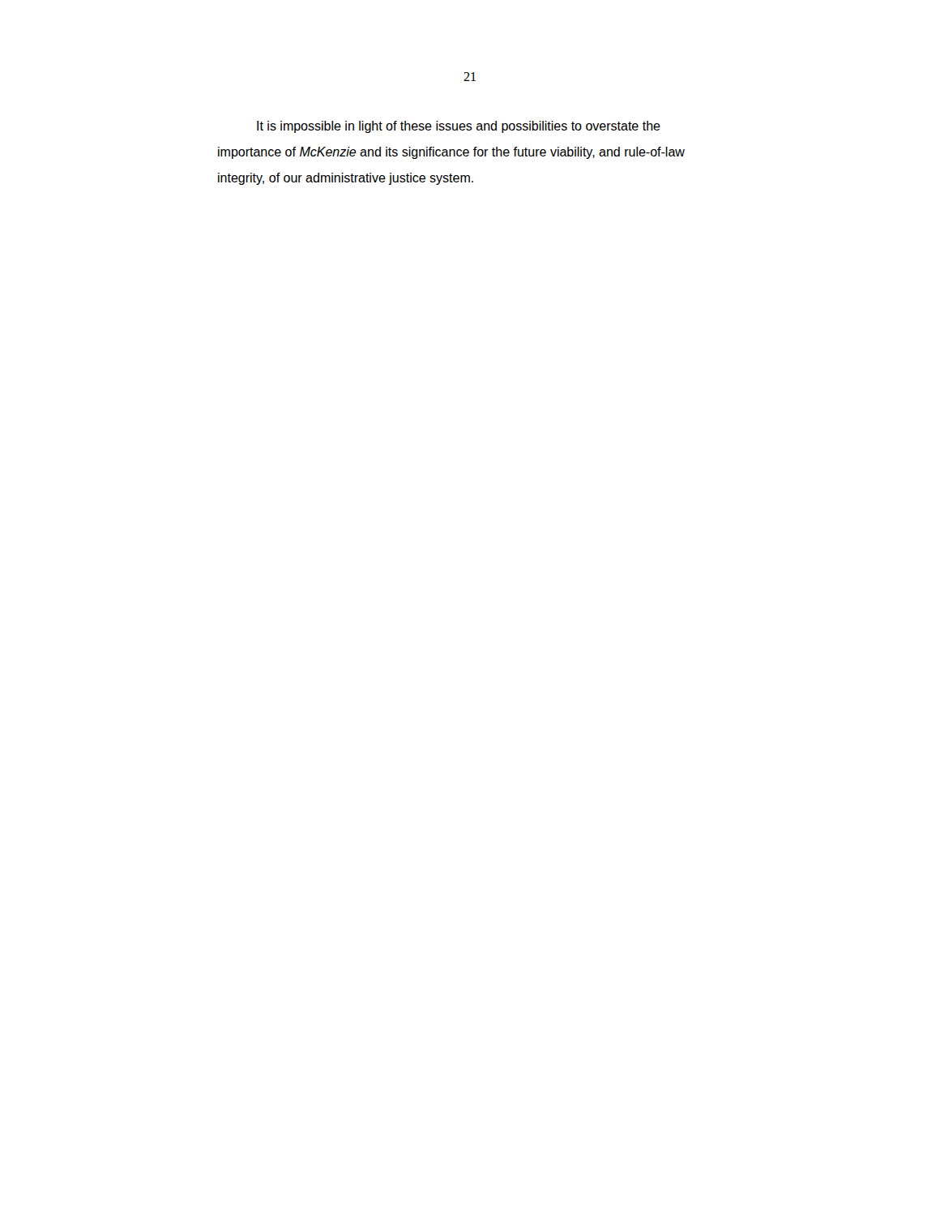21
It is impossible in light of these issues and possibilities to overstate the importance of McKenzie and its significance for the future viability, and rule-of-law integrity, of our administrative justice system.